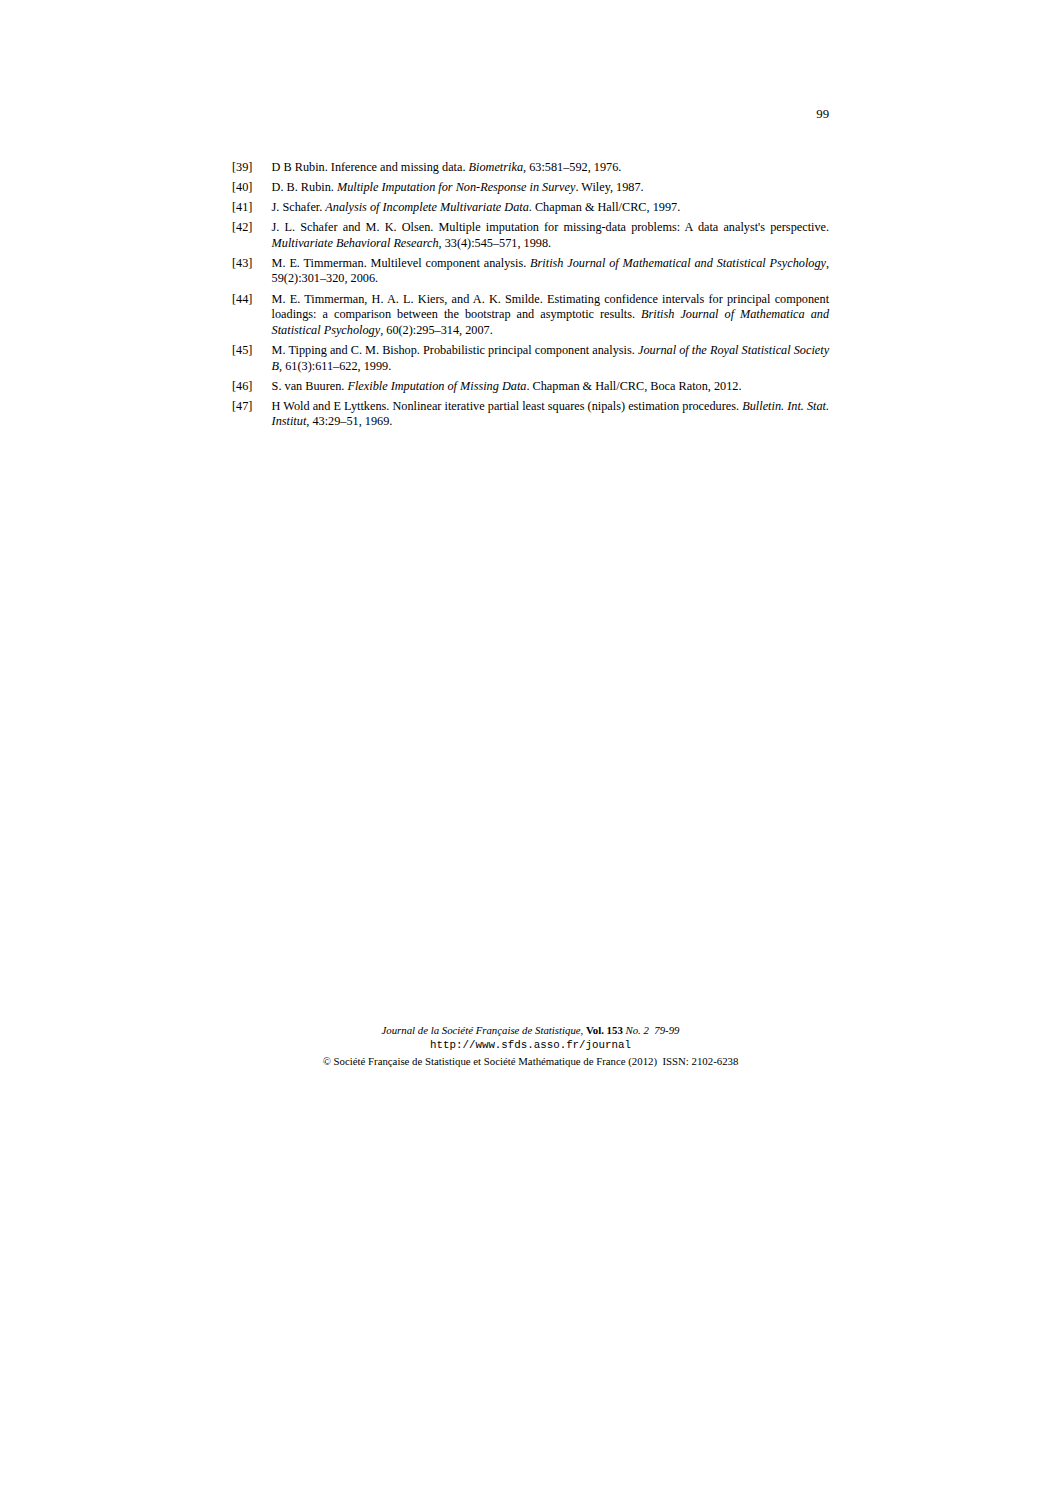99
[39] D B Rubin. Inference and missing data. Biometrika, 63:581–592, 1976.
[40] D. B. Rubin. Multiple Imputation for Non-Response in Survey. Wiley, 1987.
[41] J. Schafer. Analysis of Incomplete Multivariate Data. Chapman & Hall/CRC, 1997.
[42] J. L. Schafer and M. K. Olsen. Multiple imputation for missing-data problems: A data analyst's perspective. Multivariate Behavioral Research, 33(4):545–571, 1998.
[43] M. E. Timmerman. Multilevel component analysis. British Journal of Mathematical and Statistical Psychology, 59(2):301–320, 2006.
[44] M. E. Timmerman, H. A. L. Kiers, and A. K. Smilde. Estimating confidence intervals for principal component loadings: a comparison between the bootstrap and asymptotic results. British Journal of Mathematica and Statistical Psychology, 60(2):295–314, 2007.
[45] M. Tipping and C. M. Bishop. Probabilistic principal component analysis. Journal of the Royal Statistical Society B, 61(3):611–622, 1999.
[46] S. van Buuren. Flexible Imputation of Missing Data. Chapman & Hall/CRC, Boca Raton, 2012.
[47] H Wold and E Lyttkens. Nonlinear iterative partial least squares (nipals) estimation procedures. Bulletin. Int. Stat. Institut, 43:29–51, 1969.
Journal de la Société Française de Statistique, Vol. 153 No. 2 79-99
http://www.sfds.asso.fr/journal
© Société Française de Statistique et Société Mathématique de France (2012) ISSN: 2102-6238